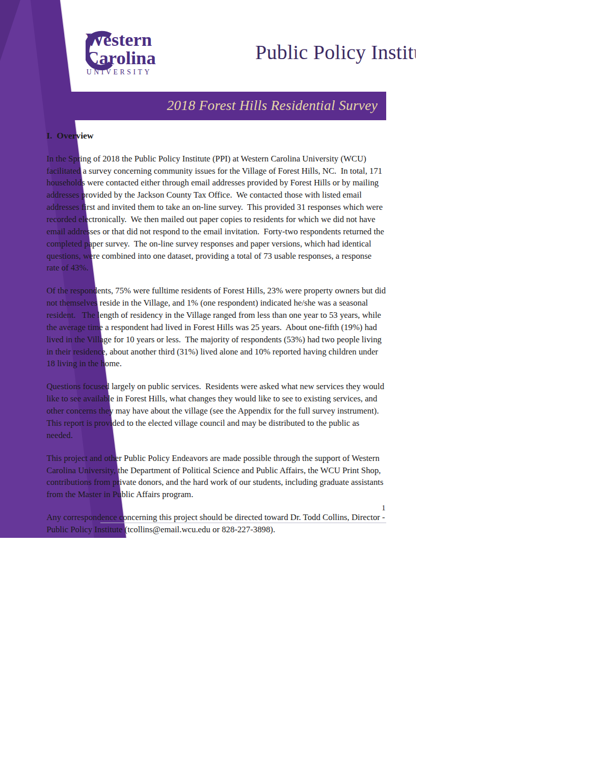Western Carolina UNIVERSITY
Public Policy Institute
2018 Forest Hills Residential Survey
I. Overview
In the Spring of 2018 the Public Policy Institute (PPI) at Western Carolina University (WCU) facilitated a survey concerning community issues for the Village of Forest Hills, NC. In total, 171 households were contacted either through email addresses provided by Forest Hills or by mailing addresses provided by the Jackson County Tax Office. We contacted those with listed email addresses first and invited them to take an on-line survey. This provided 31 responses which were recorded electronically. We then mailed out paper copies to residents for which we did not have email addresses or that did not respond to the email invitation. Forty-two respondents returned the completed paper survey. The on-line survey responses and paper versions, which had identical questions, were combined into one dataset, providing a total of 73 usable responses, a response rate of 43%.
Of the respondents, 75% were fulltime residents of Forest Hills, 23% were property owners but did not themselves reside in the Village, and 1% (one respondent) indicated he/she was a seasonal resident. The length of residency in the Village ranged from less than one year to 53 years, while the average time a respondent had lived in Forest Hills was 25 years. About one-fifth (19%) had lived in the Village for 10 years or less. The majority of respondents (53%) had two people living in their residence, about another third (31%) lived alone and 10% reported having children under 18 living in the home.
Questions focused largely on public services. Residents were asked what new services they would like to see available in Forest Hills, what changes they would like to see to existing services, and other concerns they may have about the village (see the Appendix for the full survey instrument). This report is provided to the elected village council and may be distributed to the public as needed.
This project and other Public Policy Endeavors are made possible through the support of Western Carolina University, the Department of Political Science and Public Affairs, the WCU Print Shop, contributions from private donors, and the hard work of our students, including graduate assistants from the Master in Public Affairs program.
Any correspondence concerning this project should be directed toward Dr. Todd Collins, Director - Public Policy Institute (tcollins@email.wcu.edu or 828-227-3898).
1